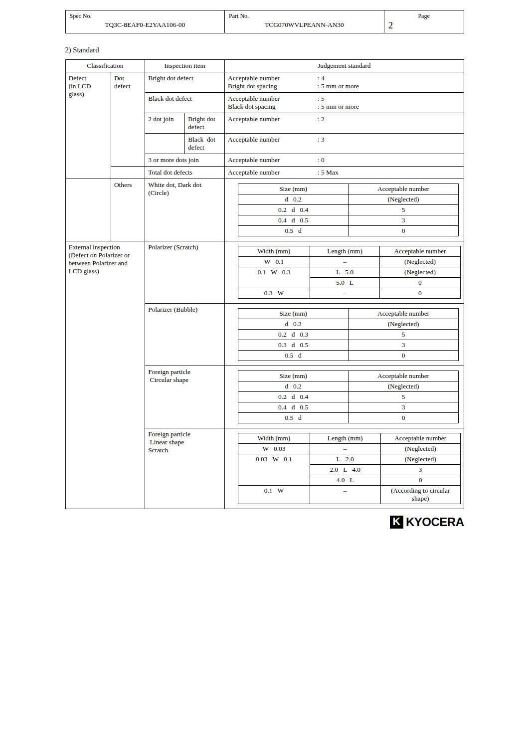| Spec No. TQ3C-8EAF0-E2YAA106-00 | Part No. TCG070WVLPEANN-AN30 | Page 2 |
2) Standard
| Classification | Inspection item | Judgement standard |
| --- | --- | --- |
| Defect (in LCD glass) | Dot defect | Bright dot defect | Acceptable number : 4 Bright dot spacing : 5 mm or more |
| Black dot defect | Acceptable number : 5 Black dot spacing : 5 mm or more |
| / 2 dot join / Bright dot defect / | Acceptable number : 2 |
| / / Black dot defect / | Acceptable number : 3 |
| 3 or more dots join | Acceptable number : 0 |
| | Total dot defects | Acceptable number : 5 Max |
| | Others | White dot, Dark dot (Circle) | / Size (mm) / Acceptable number / / --- / --- / / d 0.2 / (Neglected) / / 0.2 d 0.4 / 5 / / 0.4 d 0.5 / 3 / / 0.5 d / 0 / |
| External inspection (Defect on Polarizer or between Polarizer and LCD glass) | Polarizer (Scratch) | / Width (mm) / Length (mm) / Acceptable number / / --- / --- / --- / / W 0.1 / – / (Neglected) / / 0.1 W 0.3 / L 5.0 / (Neglected) / / 5.0 L / 0 / / 0.3 W / – / 0 / |
| Polarizer (Bubble) | / Size (mm) / Acceptable number / / --- / --- / / d 0.2 / (Neglected) / / 0.2 d 0.3 / 5 / / 0.3 d 0.5 / 3 / / 0.5 d / 0 / |
| Foreign particle Circular shape | / Size (mm) / Acceptable number / / --- / --- / / d 0.2 / (Neglected) / / 0.2 d 0.4 / 5 / / 0.4 d 0.5 / 3 / / 0.5 d / 0 / |
| Foreign particle Linear shape Scratch | / Width (mm) / Length (mm) / Acceptable number / / --- / --- / --- / / W 0.03 / – / (Neglected) / / 0.03 W 0.1 / L 2.0 / (Neglected) / / 2.0 L 4.0 / 3 / / 4.0 L / 0 / / 0.1 W / – / (According to circular shape) / |
K KYOCERA